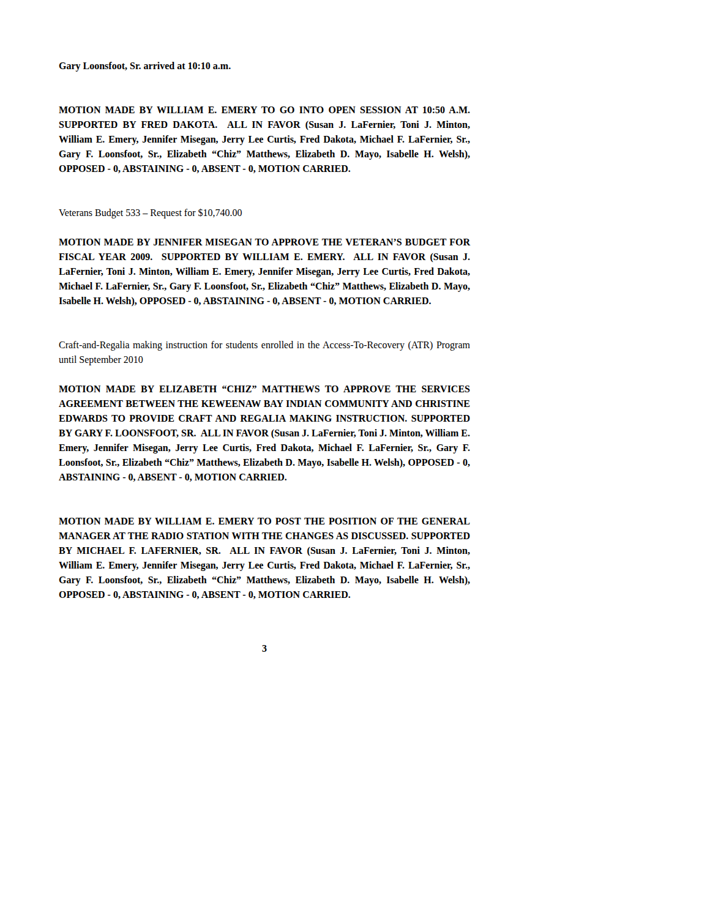Gary Loonsfoot, Sr. arrived at 10:10 a.m.
MOTION MADE BY WILLIAM E. EMERY TO GO INTO OPEN SESSION AT 10:50 A.M. SUPPORTED BY FRED DAKOTA. ALL IN FAVOR (Susan J. LaFernier, Toni J. Minton, William E. Emery, Jennifer Misegan, Jerry Lee Curtis, Fred Dakota, Michael F. LaFernier, Sr., Gary F. Loonsfoot, Sr., Elizabeth “Chiz” Matthews, Elizabeth D. Mayo, Isabelle H. Welsh), OPPOSED - 0, ABSTAINING - 0, ABSENT - 0, MOTION CARRIED.
Veterans Budget 533 – Request for $10,740.00
MOTION MADE BY JENNIFER MISEGAN TO APPROVE THE VETERAN’S BUDGET FOR FISCAL YEAR 2009. SUPPORTED BY WILLIAM E. EMERY. ALL IN FAVOR (Susan J. LaFernier, Toni J. Minton, William E. Emery, Jennifer Misegan, Jerry Lee Curtis, Fred Dakota, Michael F. LaFernier, Sr., Gary F. Loonsfoot, Sr., Elizabeth “Chiz” Matthews, Elizabeth D. Mayo, Isabelle H. Welsh), OPPOSED - 0, ABSTAINING - 0, ABSENT - 0, MOTION CARRIED.
Craft-and-Regalia making instruction for students enrolled in the Access-To-Recovery (ATR) Program until September 2010
MOTION MADE BY ELIZABETH “CHIZ” MATTHEWS TO APPROVE THE SERVICES AGREEMENT BETWEEN THE KEWEENAW BAY INDIAN COMMUNITY AND CHRISTINE EDWARDS TO PROVIDE CRAFT AND REGALIA MAKING INSTRUCTION. SUPPORTED BY GARY F. LOONSFOOT, SR. ALL IN FAVOR (Susan J. LaFernier, Toni J. Minton, William E. Emery, Jennifer Misegan, Jerry Lee Curtis, Fred Dakota, Michael F. LaFernier, Sr., Gary F. Loonsfoot, Sr., Elizabeth “Chiz” Matthews, Elizabeth D. Mayo, Isabelle H. Welsh), OPPOSED - 0, ABSTAINING - 0, ABSENT - 0, MOTION CARRIED.
MOTION MADE BY WILLIAM E. EMERY TO POST THE POSITION OF THE GENERAL MANAGER AT THE RADIO STATION WITH THE CHANGES AS DISCUSSED. SUPPORTED BY MICHAEL F. LAFERNIER, SR. ALL IN FAVOR (Susan J. LaFernier, Toni J. Minton, William E. Emery, Jennifer Misegan, Jerry Lee Curtis, Fred Dakota, Michael F. LaFernier, Sr., Gary F. Loonsfoot, Sr., Elizabeth “Chiz” Matthews, Elizabeth D. Mayo, Isabelle H. Welsh), OPPOSED - 0, ABSTAINING - 0, ABSENT - 0, MOTION CARRIED.
3